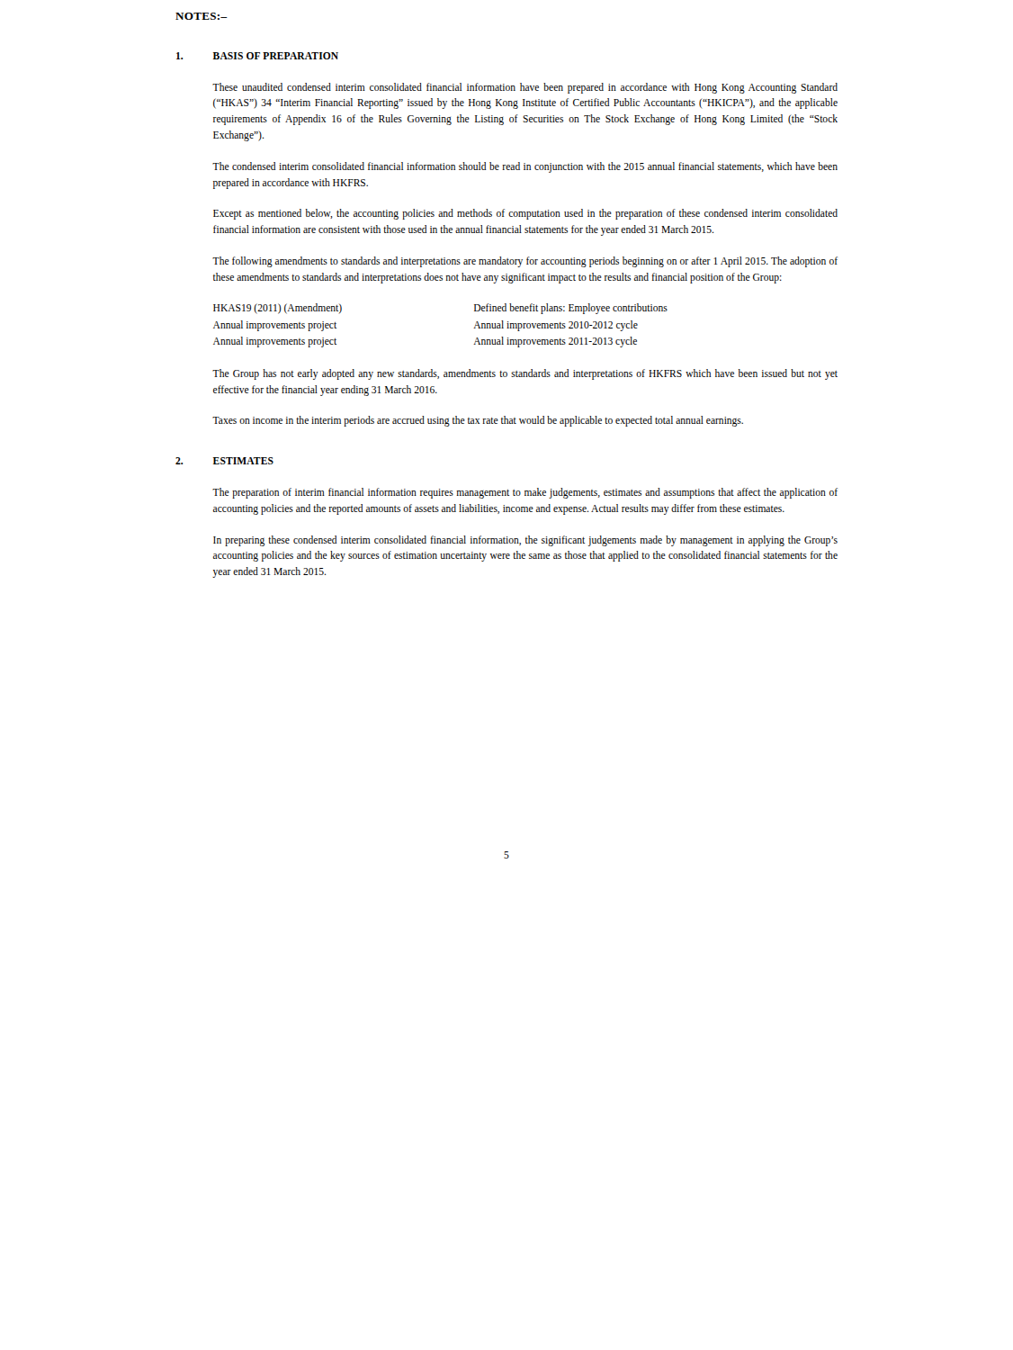NOTES:–
1.
BASIS OF PREPARATION
These unaudited condensed interim consolidated financial information have been prepared in accordance with Hong Kong Accounting Standard (“HKAS”) 34 “Interim Financial Reporting” issued by the Hong Kong Institute of Certified Public Accountants (“HKICPA”), and the applicable requirements of Appendix 16 of the Rules Governing the Listing of Securities on The Stock Exchange of Hong Kong Limited (the “Stock Exchange”).
The condensed interim consolidated financial information should be read in conjunction with the 2015 annual financial statements, which have been prepared in accordance with HKFRS.
Except as mentioned below, the accounting policies and methods of computation used in the preparation of these condensed interim consolidated financial information are consistent with those used in the annual financial statements for the year ended 31 March 2015.
The following amendments to standards and interpretations are mandatory for accounting periods beginning on or after 1 April 2015. The adoption of these amendments to standards and interpretations does not have any significant impact to the results and financial position of the Group:
| HKAS19 (2011) (Amendment) | Defined benefit plans: Employee contributions |
| Annual improvements project | Annual improvements 2010-2012 cycle |
| Annual improvements project | Annual improvements 2011-2013 cycle |
The Group has not early adopted any new standards, amendments to standards and interpretations of HKFRS which have been issued but not yet effective for the financial year ending 31 March 2016.
Taxes on income in the interim periods are accrued using the tax rate that would be applicable to expected total annual earnings.
2.
ESTIMATES
The preparation of interim financial information requires management to make judgements, estimates and assumptions that affect the application of accounting policies and the reported amounts of assets and liabilities, income and expense. Actual results may differ from these estimates.
In preparing these condensed interim consolidated financial information, the significant judgements made by management in applying the Group’s accounting policies and the key sources of estimation uncertainty were the same as those that applied to the consolidated financial statements for the year ended 31 March 2015.
5